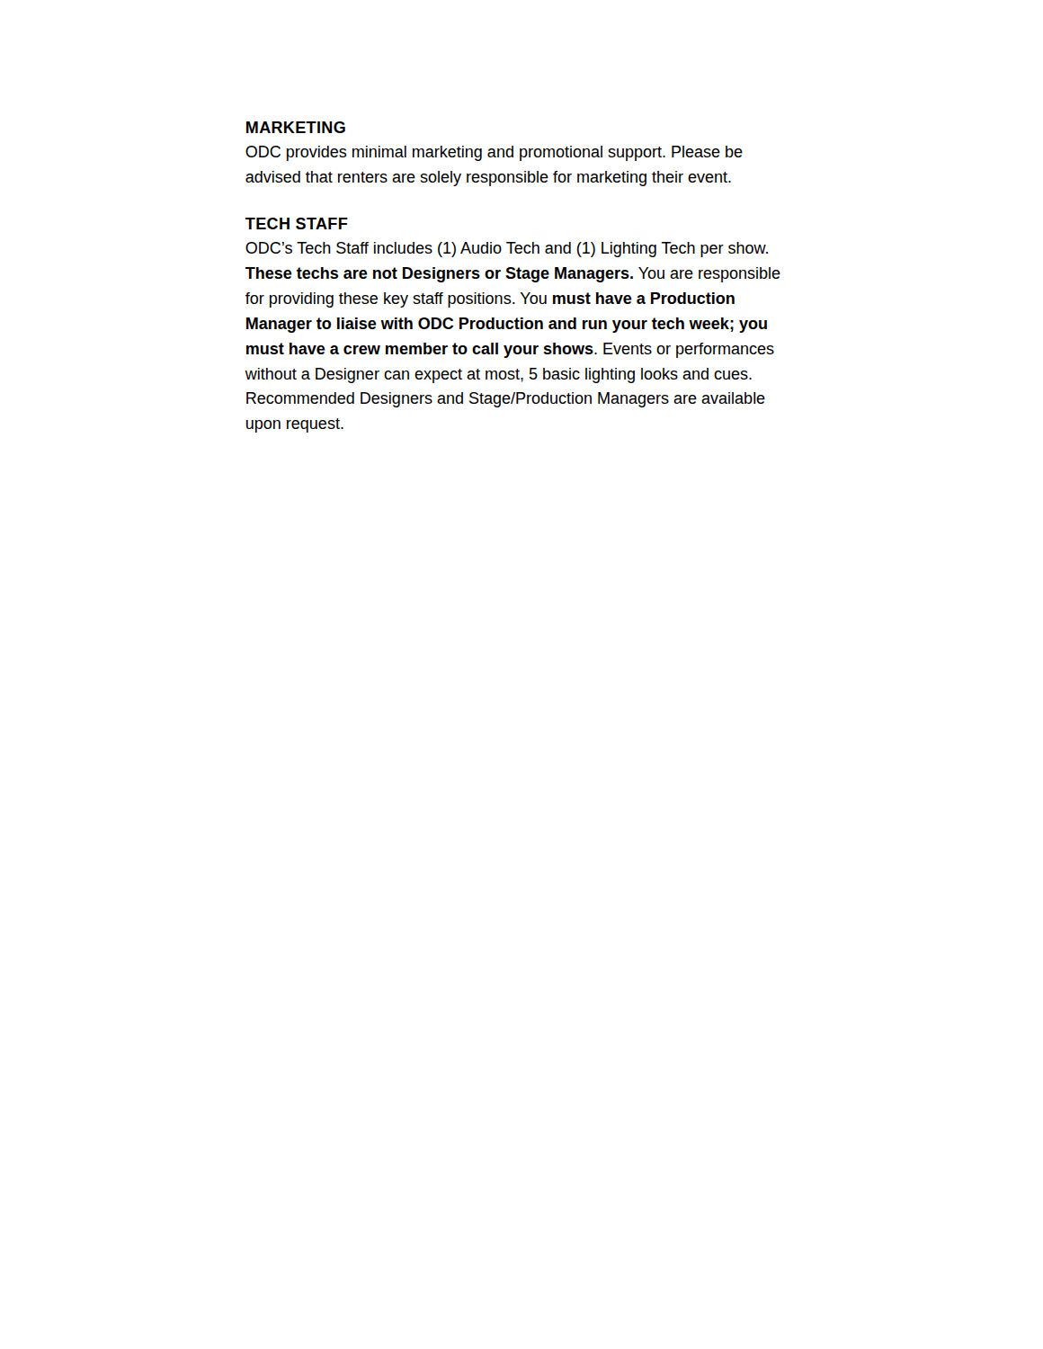MARKETING
ODC provides minimal marketing and promotional support. Please be advised that renters are solely responsible for marketing their event.
TECH STAFF
ODC’s Tech Staff includes (1) Audio Tech and (1) Lighting Tech per show. These techs are not Designers or Stage Managers. You are responsible for providing these key staff positions. You must have a Production Manager to liaise with ODC Production and run your tech week; you must have a crew member to call your shows. Events or performances without a Designer can expect at most, 5 basic lighting looks and cues. Recommended Designers and Stage/Production Managers are available upon request.